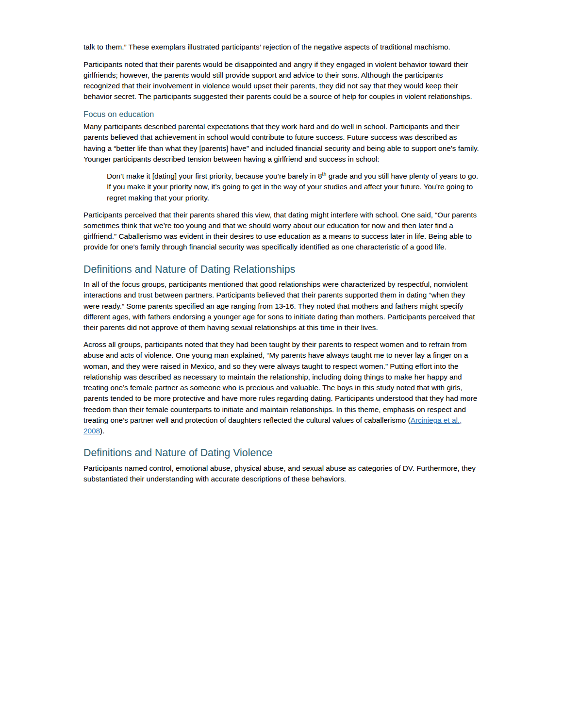talk to them.” These exemplars illustrated participants’ rejection of the negative aspects of traditional machismo.
Participants noted that their parents would be disappointed and angry if they engaged in violent behavior toward their girlfriends; however, the parents would still provide support and advice to their sons. Although the participants recognized that their involvement in violence would upset their parents, they did not say that they would keep their behavior secret. The participants suggested their parents could be a source of help for couples in violent relationships.
Focus on education
Many participants described parental expectations that they work hard and do well in school. Participants and their parents believed that achievement in school would contribute to future success. Future success was described as having a “better life than what they [parents] have” and included financial security and being able to support one’s family. Younger participants described tension between having a girlfriend and success in school:
Don’t make it [dating] your first priority, because you’re barely in 8th grade and you still have plenty of years to go. If you make it your priority now, it’s going to get in the way of your studies and affect your future. You’re going to regret making that your priority.
Participants perceived that their parents shared this view, that dating might interfere with school. One said, “Our parents sometimes think that we’re too young and that we should worry about our education for now and then later find a girlfriend.” Caballerismo was evident in their desires to use education as a means to success later in life. Being able to provide for one’s family through financial security was specifically identified as one characteristic of a good life.
Definitions and Nature of Dating Relationships
In all of the focus groups, participants mentioned that good relationships were characterized by respectful, nonviolent interactions and trust between partners. Participants believed that their parents supported them in dating “when they were ready.” Some parents specified an age ranging from 13-16. They noted that mothers and fathers might specify different ages, with fathers endorsing a younger age for sons to initiate dating than mothers. Participants perceived that their parents did not approve of them having sexual relationships at this time in their lives.
Across all groups, participants noted that they had been taught by their parents to respect women and to refrain from abuse and acts of violence. One young man explained, “My parents have always taught me to never lay a finger on a woman, and they were raised in Mexico, and so they were always taught to respect women.” Putting effort into the relationship was described as necessary to maintain the relationship, including doing things to make her happy and treating one’s female partner as someone who is precious and valuable. The boys in this study noted that with girls, parents tended to be more protective and have more rules regarding dating. Participants understood that they had more freedom than their female counterparts to initiate and maintain relationships. In this theme, emphasis on respect and treating one’s partner well and protection of daughters reflected the cultural values of caballerismo (Arciniega et al., 2008).
Definitions and Nature of Dating Violence
Participants named control, emotional abuse, physical abuse, and sexual abuse as categories of DV. Furthermore, they substantiated their understanding with accurate descriptions of these behaviors.